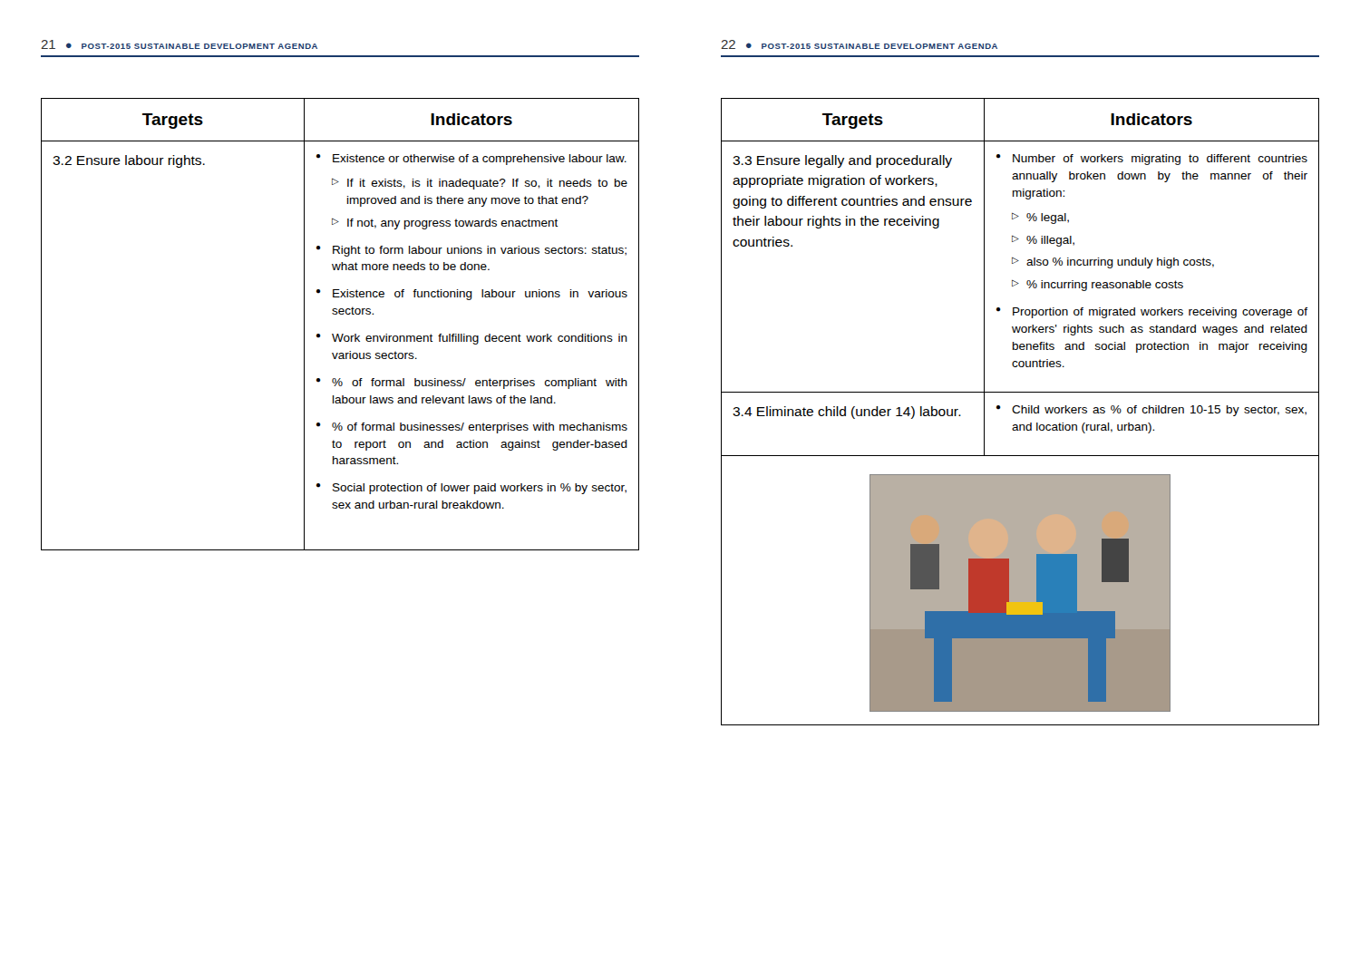21 ● Post-2015 Sustainable Development Agenda
| Targets | Indicators |
| --- | --- |
| 3.2 Ensure labour rights. | Existence or otherwise of a comprehensive labour law. If it exists, is it inadequate? If so, it needs to be improved and is there any move to that end? If not, any progress towards enactment Right to form labour unions in various sectors: status; what more needs to be done. Existence of functioning labour unions in various sectors. Work environment fulfilling decent work conditions in various sectors. % of formal business/ enterprises compliant with labour laws and relevant laws of the land. % of formal businesses/ enterprises with mechanisms to report on and action against gender-based harassment. Social protection of lower paid workers in % by sector, sex and urban-rural breakdown. |
22 ● Post-2015 Sustainable Development Agenda
| Targets | Indicators |
| --- | --- |
| 3.3 Ensure legally and procedurally appropriate migration of workers, going to different countries and ensure their labour rights in the receiving countries. | Number of workers migrating to different countries annually broken down by the manner of their migration: % legal, % illegal, also % incurring unduly high costs, % incurring reasonable costs Proportion of migrated workers receiving coverage of workers' rights such as standard wages and related benefits and social protection in major receiving countries. |
| 3.4 Eliminate child (under 14) labour. | Child workers as % of children 10-15 by sector, sex, and location (rural, urban). |